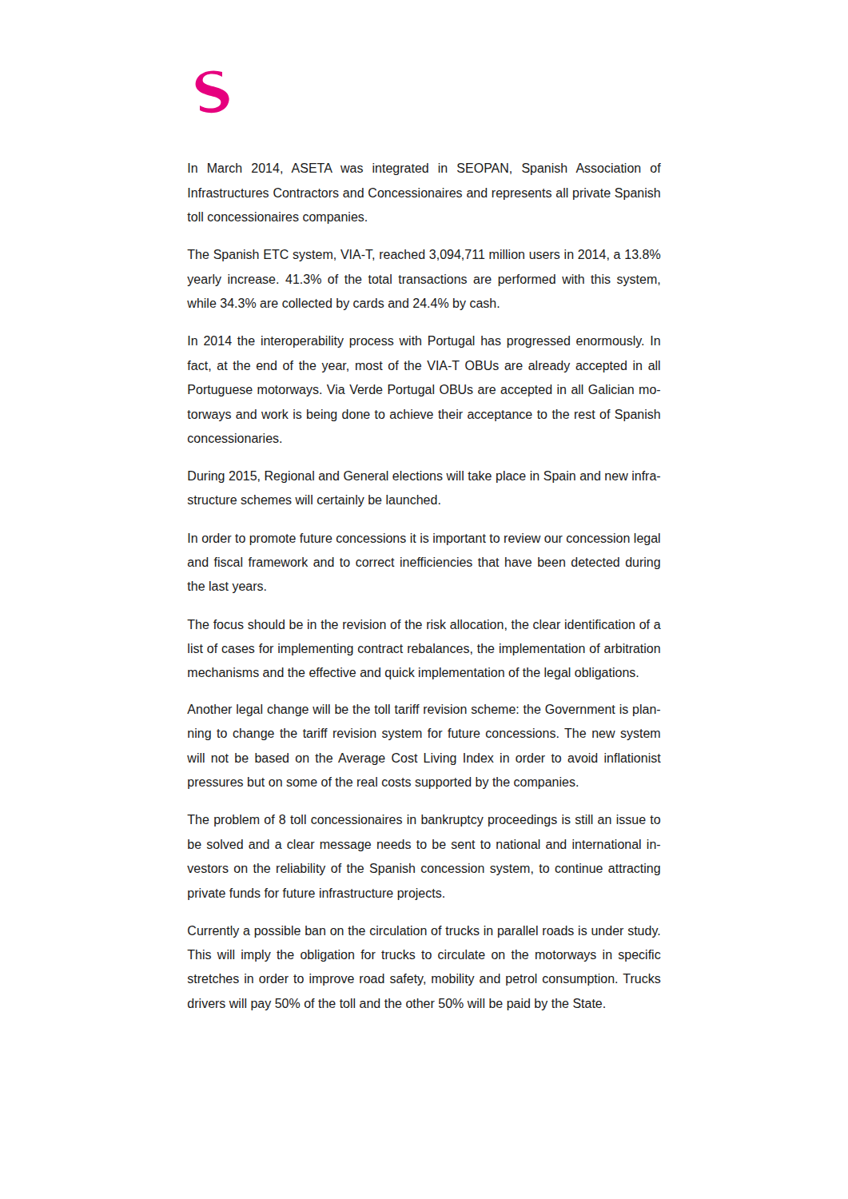In March 2014, ASETA was integrated in SEOPAN, Spanish Association of Infrastructures Contractors and Concessionaires and represents all private Spanish toll concessionaires companies.
The Spanish ETC system, VIA-T, reached 3,094,711 million users in 2014, a 13.8% yearly increase. 41.3% of the total transactions are performed with this system, while 34.3% are collected by cards and 24.4% by cash.
In 2014 the interoperability process with Portugal has progressed enormously. In fact, at the end of the year, most of the VIA-T OBUs are already accepted in all Portuguese motorways. Via Verde Portugal OBUs are accepted in all Galician motorways and work is being done to achieve their acceptance to the rest of Spanish concessionaries.
During 2015, Regional and General elections will take place in Spain and new infrastructure schemes will certainly be launched.
In order to promote future concessions it is important to review our concession legal and fiscal framework and to correct inefficiencies that have been detected during the last years.
The focus should be in the revision of the risk allocation, the clear identification of a list of cases for implementing contract rebalances, the implementation of arbitration mechanisms and the effective and quick implementation of the legal obligations.
Another legal change will be the toll tariff revision scheme: the Government is planning to change the tariff revision system for future concessions. The new system will not be based on the Average Cost Living Index in order to avoid inflationist pressures but on some of the real costs supported by the companies.
The problem of 8 toll concessionaires in bankruptcy proceedings is still an issue to be solved and a clear message needs to be sent to national and international investors on the reliability of the Spanish concession system, to continue attracting private funds for future infrastructure projects.
Currently a possible ban on the circulation of trucks in parallel roads is under study. This will imply the obligation for trucks to circulate on the motorways in specific stretches in order to improve road safety, mobility and petrol consumption. Trucks drivers will pay 50% of the toll and the other 50% will be paid by the State.